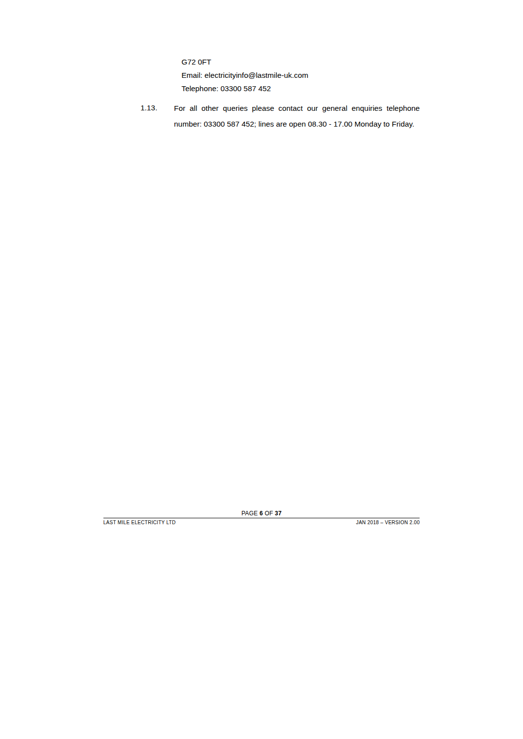G72 0FT
Email: electricityinfo@lastmile-uk.com
Telephone: 03300 587 452
1.13.
For all other queries please contact our general enquiries telephone number: 03300 587 452; lines are open 08.30 - 17.00 Monday to Friday.
PAGE 6 OF 37
LAST MILE ELECTRICITY LTD
JAN 2018 – VERSION 2.00